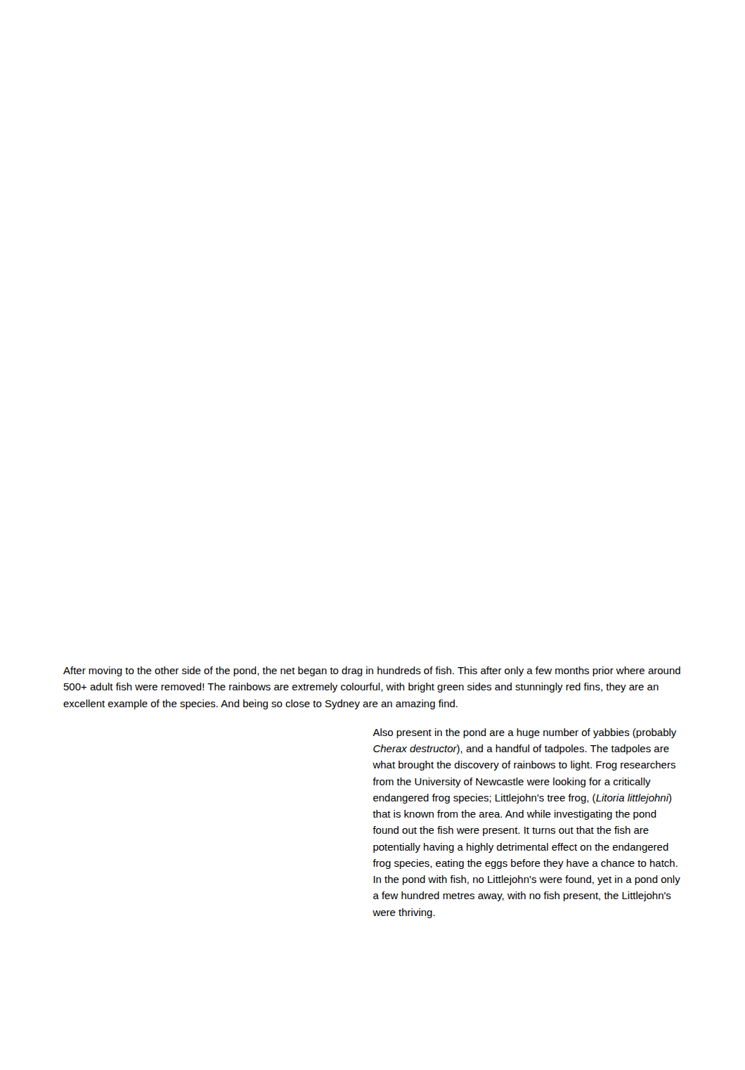After moving to the other side of the pond, the net began to drag in hundreds of fish. This after only a few months prior where around 500+ adult fish were removed! The rainbows are extremely colourful, with bright green sides and stunningly red fins, they are an excellent example of the species. And being so close to Sydney are an amazing find.
Also present in the pond are a huge number of yabbies (probably Cherax destructor), and a handful of tadpoles. The tadpoles are what brought the discovery of rainbows to light. Frog researchers from the University of Newcastle were looking for a critically endangered frog species; Littlejohn's tree frog, (Litoria littlejohni) that is known from the area. And while investigating the pond found out the fish were present. It turns out that the fish are potentially having a highly detrimental effect on the endangered frog species, eating the eggs before they have a chance to hatch. In the pond with fish, no Littlejohn's were found, yet in a pond only a few hundred metres away, with no fish present, the Littlejohn's were thriving.